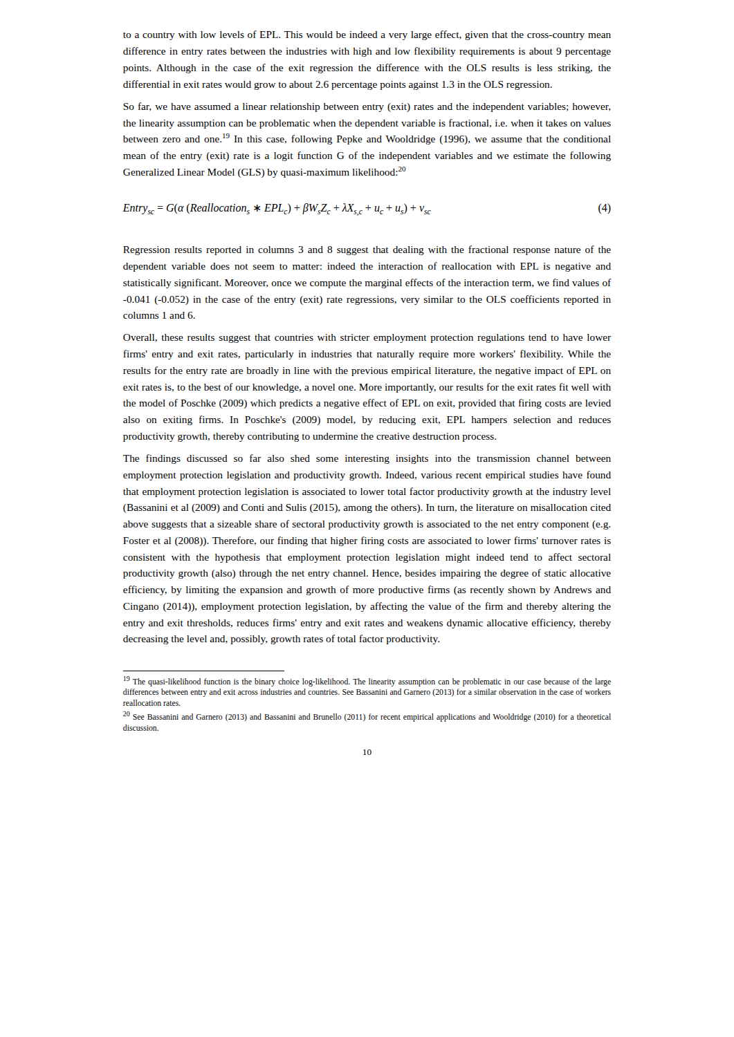to a country with low levels of EPL. This would be indeed a very large effect, given that the cross-country mean difference in entry rates between the industries with high and low flexibility requirements is about 9 percentage points. Although in the case of the exit regression the difference with the OLS results is less striking, the differential in exit rates would grow to about 2.6 percentage points against 1.3 in the OLS regression.
So far, we have assumed a linear relationship between entry (exit) rates and the independent variables; however, the linearity assumption can be problematic when the dependent variable is fractional, i.e. when it takes on values between zero and one.19 In this case, following Pepke and Wooldridge (1996), we assume that the conditional mean of the entry (exit) rate is a logit function G of the independent variables and we estimate the following Generalized Linear Model (GLS) by quasi-maximum likelihood:20
Entrysc = G(α (Reallocations ∗ EPLc) + βWsZc + λXs,c + uc + us) + vsc (4)
Regression results reported in columns 3 and 8 suggest that dealing with the fractional response nature of the dependent variable does not seem to matter: indeed the interaction of reallocation with EPL is negative and statistically significant. Moreover, once we compute the marginal effects of the interaction term, we find values of -0.041 (-0.052) in the case of the entry (exit) rate regressions, very similar to the OLS coefficients reported in columns 1 and 6.
Overall, these results suggest that countries with stricter employment protection regulations tend to have lower firms' entry and exit rates, particularly in industries that naturally require more workers' flexibility. While the results for the entry rate are broadly in line with the previous empirical literature, the negative impact of EPL on exit rates is, to the best of our knowledge, a novel one. More importantly, our results for the exit rates fit well with the model of Poschke (2009) which predicts a negative effect of EPL on exit, provided that firing costs are levied also on exiting firms. In Poschke's (2009) model, by reducing exit, EPL hampers selection and reduces productivity growth, thereby contributing to undermine the creative destruction process.
The findings discussed so far also shed some interesting insights into the transmission channel between employment protection legislation and productivity growth. Indeed, various recent empirical studies have found that employment protection legislation is associated to lower total factor productivity growth at the industry level (Bassanini et al (2009) and Conti and Sulis (2015), among the others). In turn, the literature on misallocation cited above suggests that a sizeable share of sectoral productivity growth is associated to the net entry component (e.g. Foster et al (2008)). Therefore, our finding that higher firing costs are associated to lower firms' turnover rates is consistent with the hypothesis that employment protection legislation might indeed tend to affect sectoral productivity growth (also) through the net entry channel. Hence, besides impairing the degree of static allocative efficiency, by limiting the expansion and growth of more productive firms (as recently shown by Andrews and Cingano (2014)), employment protection legislation, by affecting the value of the firm and thereby altering the entry and exit thresholds, reduces firms' entry and exit rates and weakens dynamic allocative efficiency, thereby decreasing the level and, possibly, growth rates of total factor productivity.
19 The quasi-likelihood function is the binary choice log-likelihood. The linearity assumption can be problematic in our case because of the large differences between entry and exit across industries and countries. See Bassanini and Garnero (2013) for a similar observation in the case of workers reallocation rates.
20 See Bassanini and Garnero (2013) and Bassanini and Brunello (2011) for recent empirical applications and Wooldridge (2010) for a theoretical discussion.
10